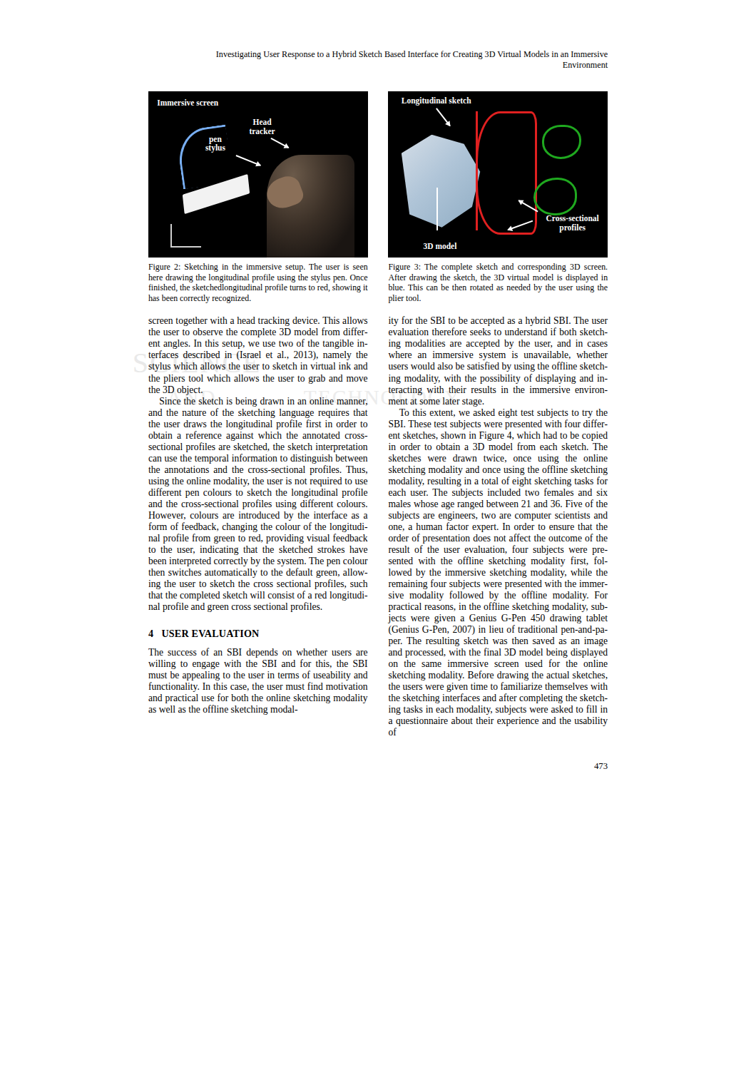Investigating User Response to a Hybrid Sketch Based Interface for Creating 3D Virtual Models in an Immersive Environment
SCIENCE
AND
TECHNOLOGY
Immersive screen
Head
tracker
pen
stylus
Figure 2: Sketching in the immersive setup. The user is seen here drawing the longitudinal profile using the stylus pen. Once finished, the sketchedlongitudinal profile turns to red, showing it has been correctly recognized.
screen together with a head tracking device. This allows the user to observe the complete 3D model from different angles. In this setup, we use two of the tangible interfaces described in (Israel et al., 2013), namely the stylus which allows the user to sketch in virtual ink and the pliers tool which allows the user to grab and move the 3D object.
Since the sketch is being drawn in an online manner, and the nature of the sketching language requires that the user draws the longitudinal profile first in order to obtain a reference against which the annotated cross-sectional profiles are sketched, the sketch interpretation can use the temporal information to distinguish between the annotations and the cross-sectional profiles. Thus, using the online modality, the user is not required to use different pen colours to sketch the longitudinal profile and the cross-sectional profiles using different colours. However, colours are introduced by the interface as a form of feedback, changing the colour of the longitudinal profile from green to red, providing visual feedback to the user, indicating that the sketched strokes have been interpreted correctly by the system. The pen colour then switches automatically to the default green, allowing the user to sketch the cross sectional profiles, such that the completed sketch will consist of a red longitudinal profile and green cross sectional profiles.
4 USER EVALUATION
The success of an SBI depends on whether users are willing to engage with the SBI and for this, the SBI must be appealing to the user in terms of useability and functionality. In this case, the user must find motivation and practical use for both the online sketching modality as well as the offline sketching modal-
Longitudinal sketch
Cross-sectional
profiles
3D model
Figure 3: The complete sketch and corresponding 3D screen. After drawing the sketch, the 3D virtual model is displayed in blue. This can be then rotated as needed by the user using the plier tool.
ity for the SBI to be accepted as a hybrid SBI. The user evaluation therefore seeks to understand if both sketching modalities are accepted by the user, and in cases where an immersive system is unavailable, whether users would also be satisfied by using the offline sketching modality, with the possibility of displaying and interacting with their results in the immersive environment at some later stage.
To this extent, we asked eight test subjects to try the SBI. These test subjects were presented with four different sketches, shown in Figure 4, which had to be copied in order to obtain a 3D model from each sketch. The sketches were drawn twice, once using the online sketching modality and once using the offline sketching modality, resulting in a total of eight sketching tasks for each user. The subjects included two females and six males whose age ranged between 21 and 36. Five of the subjects are engineers, two are computer scientists and one, a human factor expert. In order to ensure that the order of presentation does not affect the outcome of the result of the user evaluation, four subjects were presented with the offline sketching modality first, followed by the immersive sketching modality, while the remaining four subjects were presented with the immersive modality followed by the offline modality. For practical reasons, in the offline sketching modality, subjects were given a Genius G-Pen 450 drawing tablet (Genius G-Pen, 2007) in lieu of traditional pen-and-paper. The resulting sketch was then saved as an image and processed, with the final 3D model being displayed on the same immersive screen used for the online sketching modality. Before drawing the actual sketches, the users were given time to familiarize themselves with the sketching interfaces and after completing the sketching tasks in each modality, subjects were asked to fill in a questionnaire about their experience and the usability of
473